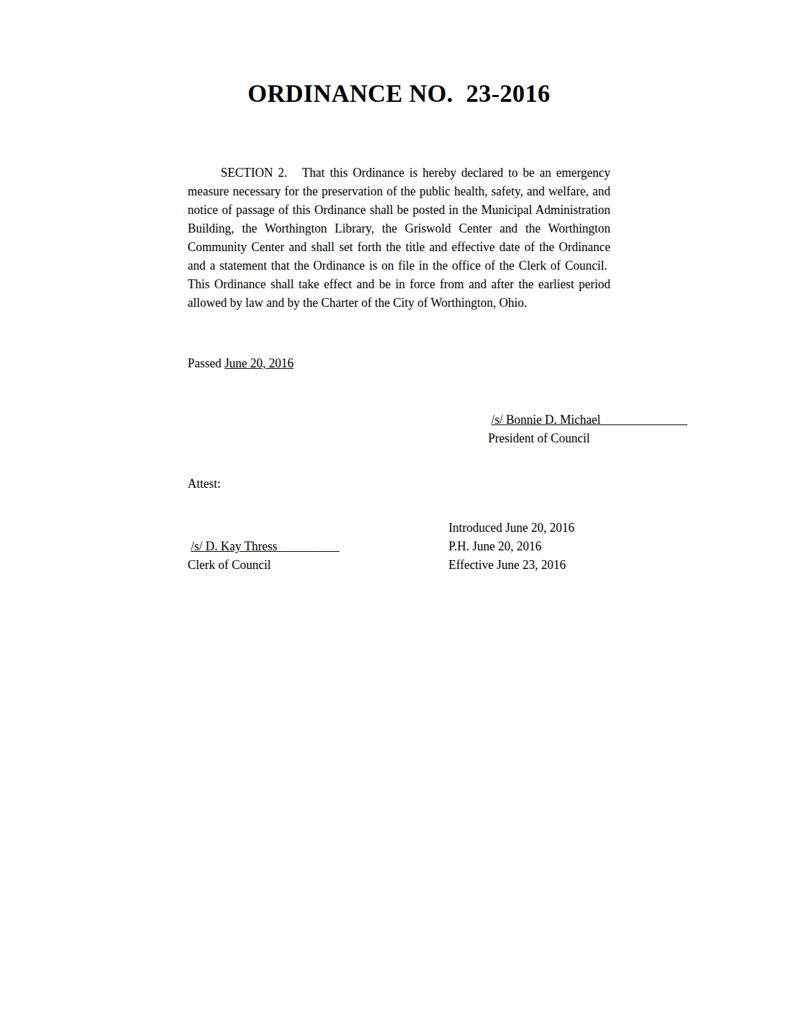ORDINANCE NO. 23-2016
SECTION 2. That this Ordinance is hereby declared to be an emergency measure necessary for the preservation of the public health, safety, and welfare, and notice of passage of this Ordinance shall be posted in the Municipal Administration Building, the Worthington Library, the Griswold Center and the Worthington Community Center and shall set forth the title and effective date of the Ordinance and a statement that the Ordinance is on file in the office of the Clerk of Council. This Ordinance shall take effect and be in force from and after the earliest period allowed by law and by the Charter of the City of Worthington, Ohio.
Passed June 20, 2016
/s/ Bonnie D. Michael______________
President of Council
Attest:
| | Introduced June 20, 2016 |
| /s/ D. Kay Thress __________ | P.H. June 20, 2016 |
| Clerk of Council | Effective June 23, 2016 |